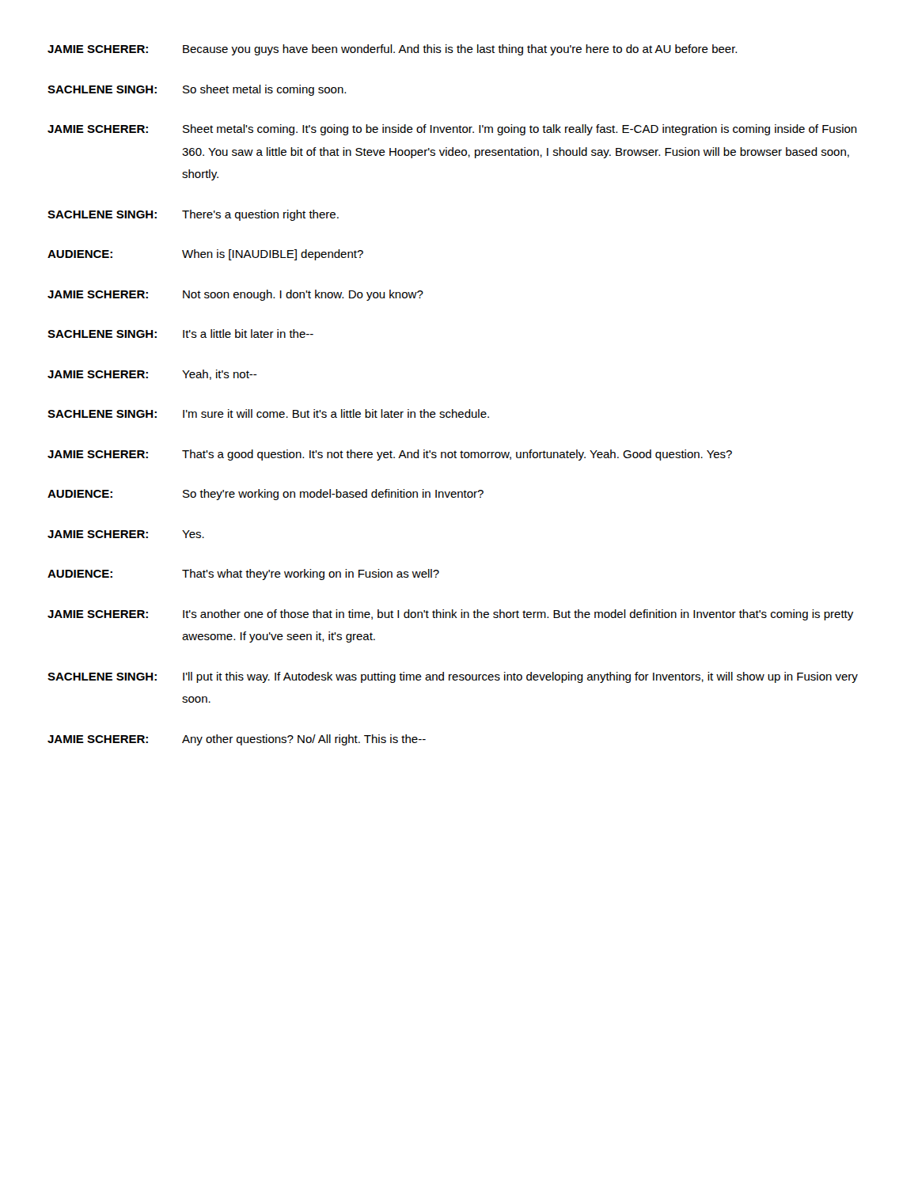| JAMIE SCHERER: | Because you guys have been wonderful. And this is the last thing that you're here to do at AU before beer. |
| SACHLENE SINGH: | So sheet metal is coming soon. |
| JAMIE SCHERER: | Sheet metal's coming. It's going to be inside of Inventor. I'm going to talk really fast. E-CAD integration is coming inside of Fusion 360. You saw a little bit of that in Steve Hooper's video, presentation, I should say. Browser. Fusion will be browser based soon, shortly. |
| SACHLENE SINGH: | There's a question right there. |
| AUDIENCE: | When is [INAUDIBLE] dependent? |
| JAMIE SCHERER: | Not soon enough. I don't know. Do you know? |
| SACHLENE SINGH: | It's a little bit later in the-- |
| JAMIE SCHERER: | Yeah, it's not-- |
| SACHLENE SINGH: | I'm sure it will come. But it's a little bit later in the schedule. |
| JAMIE SCHERER: | That's a good question. It's not there yet. And it's not tomorrow, unfortunately. Yeah. Good question. Yes? |
| AUDIENCE: | So they're working on model-based definition in Inventor? |
| JAMIE SCHERER: | Yes. |
| AUDIENCE: | That's what they're working on in Fusion as well? |
| JAMIE SCHERER: | It's another one of those that in time, but I don't think in the short term. But the model definition in Inventor that's coming is pretty awesome. If you've seen it, it's great. |
| SACHLENE SINGH: | I'll put it this way. If Autodesk was putting time and resources into developing anything for Inventors, it will show up in Fusion very soon. |
| JAMIE SCHERER: | Any other questions? No/ All right. This is the-- |